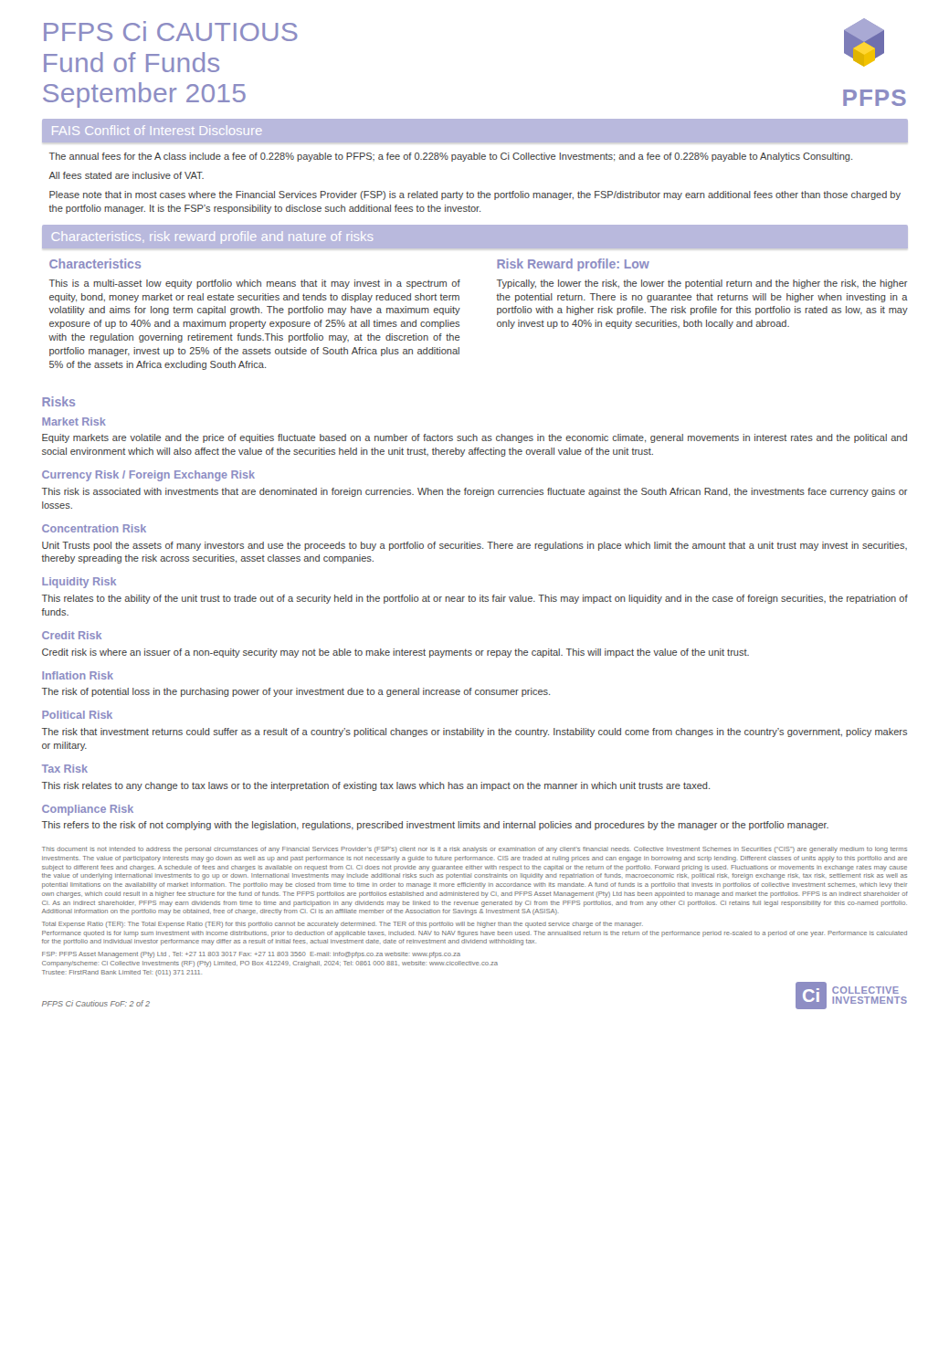PFPS Ci CAUTIOUS
Fund of Funds
September 2015
PFPS
FAIS Conflict of Interest Disclosure
The annual fees for the A class include a fee of 0.228% payable to PFPS; a fee of 0.228% payable to Ci Collective Investments; and a fee of 0.228% payable to Analytics Consulting.
All fees stated are inclusive of VAT.
Please note that in most cases where the Financial Services Provider (FSP) is a related party to the portfolio manager, the FSP/distributor may earn additional fees other than those charged by the portfolio manager. It is the FSP’s responsibility to disclose such additional fees to the investor.
Characteristics, risk reward profile and nature of risks
Characteristics
This is a multi-asset low equity portfolio which means that it may invest in a spectrum of equity, bond, money market or real estate securities and tends to display reduced short term volatility and aims for long term capital growth. The portfolio may have a maximum equity exposure of up to 40% and a maximum property exposure of 25% at all times and complies with the regulation governing retirement funds.This portfolio may, at the discretion of the portfolio manager, invest up to 25% of the assets outside of South Africa plus an additional 5% of the assets in Africa excluding South Africa.
Risk Reward profile: Low
Typically, the lower the risk, the lower the potential return and the higher the risk, the higher the potential return. There is no guarantee that returns will be higher when investing in a portfolio with a higher risk profile. The risk profile for this portfolio is rated as low, as it may only invest up to 40% in equity securities, both locally and abroad.
Risks
Market Risk
Equity markets are volatile and the price of equities fluctuate based on a number of factors such as changes in the economic climate, general movements in interest rates and the political and social environment which will also affect the value of the securities held in the unit trust, thereby affecting the overall value of the unit trust.
Currency Risk / Foreign Exchange Risk
This risk is associated with investments that are denominated in foreign currencies. When the foreign currencies fluctuate against the South African Rand, the investments face currency gains or losses.
Concentration Risk
Unit Trusts pool the assets of many investors and use the proceeds to buy a portfolio of securities. There are regulations in place which limit the amount that a unit trust may invest in securities, thereby spreading the risk across securities, asset classes and companies.
Liquidity Risk
This relates to the ability of the unit trust to trade out of a security held in the portfolio at or near to its fair value. This may impact on liquidity and in the case of foreign securities, the repatriation of funds.
Credit Risk
Credit risk is where an issuer of a non-equity security may not be able to make interest payments or repay the capital. This will impact the value of the unit trust.
Inflation Risk
The risk of potential loss in the purchasing power of your investment due to a general increase of consumer prices.
Political Risk
The risk that investment returns could suffer as a result of a country’s political changes or instability in the country. Instability could come from changes in the country’s government, policy makers or military.
Tax Risk
This risk relates to any change to tax laws or to the interpretation of existing tax laws which has an impact on the manner in which unit trusts are taxed.
Compliance Risk
This refers to the risk of not complying with the legislation, regulations, prescribed investment limits and internal policies and procedures by the manager or the portfolio manager.
This document is not intended to address the personal circumstances of any Financial Services Provider’s (FSP’s) client nor is it a risk analysis or examination of any client’s financial needs. Collective Investment Schemes in Securities (“CIS”) are generally medium to long terms investments. The value of participatory interests may go down as well as up and past performance is not necessarily a guide to future performance. CIS are traded at ruling prices and can engage in borrowing and scrip lending. Different classes of units apply to this portfolio and are subject to different fees and charges. A schedule of fees and charges is available on request from Ci. Ci does not provide any guarantee either with respect to the capital or the return of the portfolio. Forward pricing is used. Fluctuations or movements in exchange rates may cause the value of underlying international investments to go up or down. International Investments may include additional risks such as potential constraints on liquidity and repatriation of funds, macroeconomic risk, political risk, foreign exchange risk, tax risk, settlement risk as well as potential limitations on the availability of market information. The portfolio may be closed from time to time in order to manage it more efficiently in accordance with its mandate. A fund of funds is a portfolio that invests in portfolios of collective investment schemes, which levy their own charges, which could result in a higher fee structure for the fund of funds. The PFPS portfolios are portfolios established and administered by Ci, and PFPS Asset Management (Pty) Ltd has been appointed to manage and market the portfolios. PFPS is an indirect shareholder of Ci. As an indirect shareholder, PFPS may earn dividends from time to time and participation in any dividends may be linked to the revenue generated by Ci from the PFPS portfolios, and from any other Ci portfolios. Ci retains full legal responsibility for this co-named portfolio. Additional information on the portfolio may be obtained, free of charge, directly from Ci. Ci is an affiliate member of the Association for Savings & Investment SA (ASISA).
Total Expense Ratio (TER): The Total Expense Ratio (TER) for this portfolio cannot be accurately determined. The TER of this portfolio will be higher than the quoted service charge of the manager.
Performance quoted is for lump sum investment with income distributions, prior to deduction of applicable taxes, included. NAV to NAV figures have been used. The annualised return is the return of the performance period re-scaled to a period of one year. Performance is calculated for the portfolio and individual investor performance may differ as a result of initial fees, actual investment date, date of reinvestment and dividend withholding tax.
FSP: PFPS Asset Management (Pty) Ltd , Tel: +27 11 803 3017 Fax: +27 11 803 3560 E-mail: info@pfps.co.za website: www.pfps.co.za
Company/scheme: Ci Collective Investments (RF) (Pty) Limited, PO Box 412249, Craighall, 2024; Tel: 0861 000 881, website: www.cicollective.co.za
Trustee: FirstRand Bank Limited Tel: (011) 371 2111.
PFPS Ci Cautious FoF: 2 of 2
Ci
COLLECTIVE
INVESTMENTS